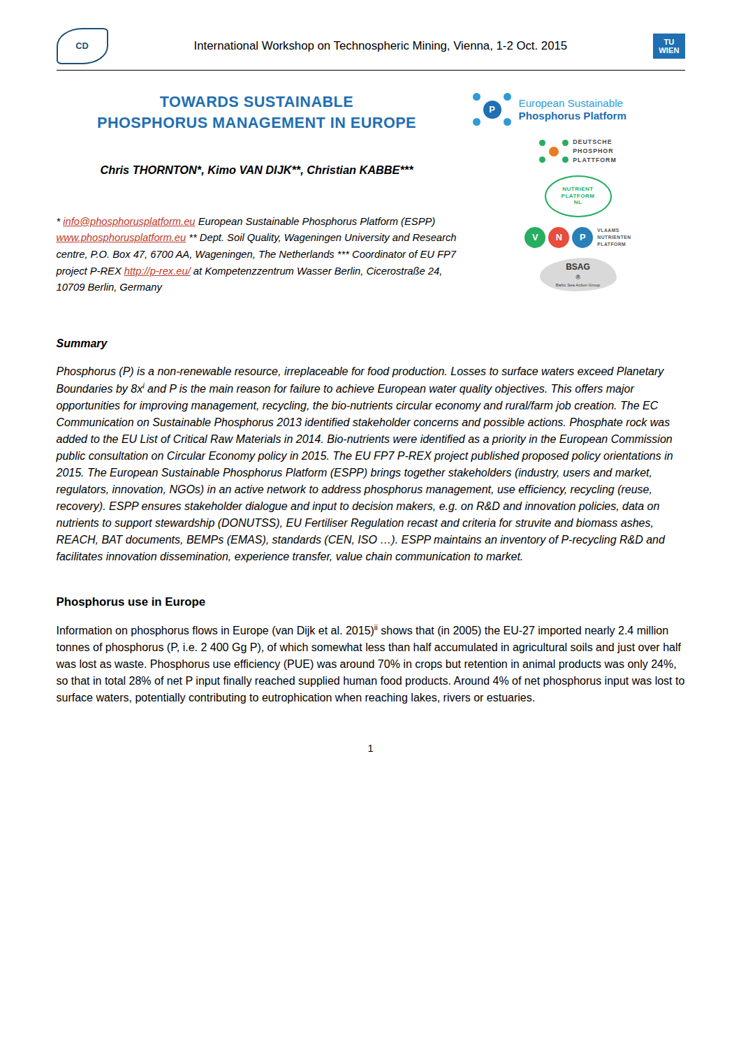CD
International Workshop on Technospheric Mining, Vienna, 1-2 Oct. 2015
TU
WIEN
TOWARDS SUSTAINABLE
PHOSPHORUS MANAGEMENT IN EUROPE
Chris THORNTON*, Kimo VAN DIJK**, Christian KABBE***
* info@phosphorusplatform.eu European Sustainable Phosphorus Platform (ESPP) www.phosphorusplatform.eu ** Dept. Soil Quality, Wageningen University and Research centre, P.O. Box 47, 6700 AA, Wageningen, The Netherlands *** Coordinator of EU FP7 project P-REX http://p-rex.eu/ at Kompetenzzentrum Wasser Berlin, Cicerostraße 24, 10709 Berlin, Germany
P
European Sustainable
Phosphorus Platform
DEUTSCHE
PHOSPHOR
PLATTFORM
NUTRIENT
PLATFORM
NL
V
N
P
VLAAMS
NUTRIENTEN
PLATFORM
BSAG®Baltic Sea Action Group
Summary
Phosphorus (P) is a non-renewable resource, irreplaceable for food production. Losses to surface waters exceed Planetary Boundaries by 8xi and P is the main reason for failure to achieve European water quality objectives. This offers major opportunities for improving management, recycling, the bio-nutrients circular economy and rural/farm job creation. The EC Communication on Sustainable Phosphorus 2013 identified stakeholder concerns and possible actions. Phosphate rock was added to the EU List of Critical Raw Materials in 2014. Bio-nutrients were identified as a priority in the European Commission public consultation on Circular Economy policy in 2015. The EU FP7 P-REX project published proposed policy orientations in 2015. The European Sustainable Phosphorus Platform (ESPP) brings together stakeholders (industry, users and market, regulators, innovation, NGOs) in an active network to address phosphorus management, use efficiency, recycling (reuse, recovery). ESPP ensures stakeholder dialogue and input to decision makers, e.g. on R&D and innovation policies, data on nutrients to support stewardship (DONUTSS), EU Fertiliser Regulation recast and criteria for struvite and biomass ashes, REACH, BAT documents, BEMPs (EMAS), standards (CEN, ISO …). ESPP maintains an inventory of P-recycling R&D and facilitates innovation dissemination, experience transfer, value chain communication to market.
Phosphorus use in Europe
Information on phosphorus flows in Europe (van Dijk et al. 2015)ii shows that (in 2005) the EU-27 imported nearly 2.4 million tonnes of phosphorus (P, i.e. 2 400 Gg P), of which somewhat less than half accumulated in agricultural soils and just over half was lost as waste. Phosphorus use efficiency (PUE) was around 70% in crops but retention in animal products was only 24%, so that in total 28% of net P input finally reached supplied human food products. Around 4% of net phosphorus input was lost to surface waters, potentially contributing to eutrophication when reaching lakes, rivers or estuaries.
1